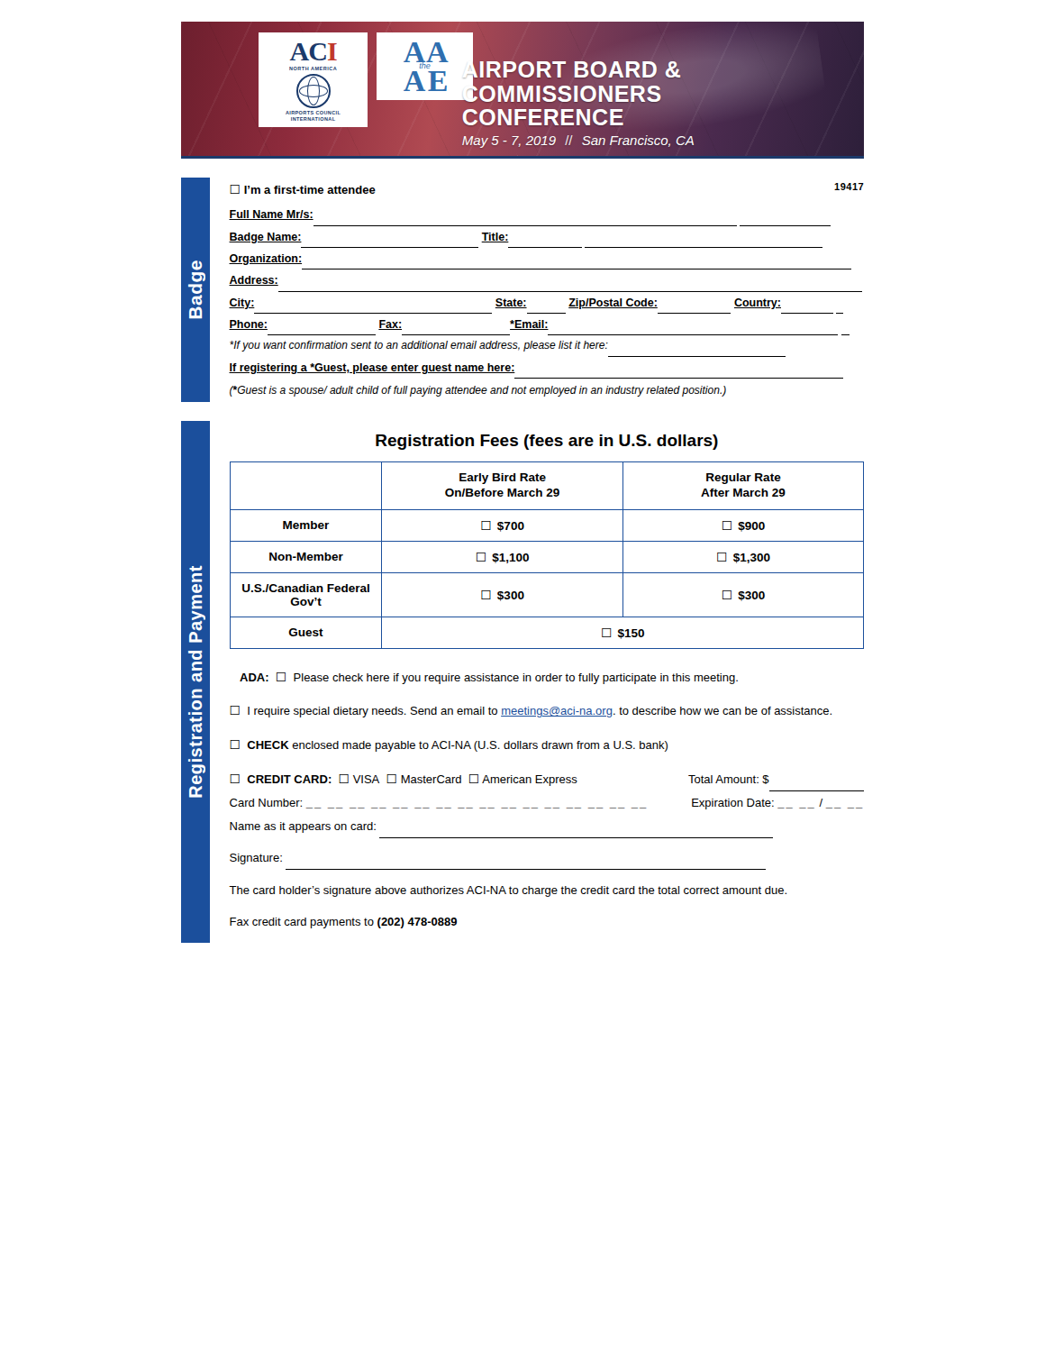ACI
NORTH AMERICA
AIRPORTS COUNCIL
INTERNATIONAL
A A
the
A E
Airport Board & Commissioners
Conference
May 5 - 7, 2019 // San Francisco, CA
Badge
☐ I’m a first-time attendee
19417
Full Name Mr/s:
Badge Name: Title:
Organization:
Address:
City: State: Zip/Postal Code: Country:
Phone: Fax: *Email:
*If you want confirmation sent to an additional email address, please list it here:
If registering a *Guest, please enter guest name here:
(*Guest is a spouse/ adult child of full paying attendee and not employed in an industry related position.)
Registration and Payment
Registration Fees (fees are in U.S. dollars)
| | Early Bird Rate On/Before March 29 | Regular Rate After March 29 |
| --- | --- | --- |
| Member | ☐ $700 | ☐ $900 |
| Non-Member | ☐ $1,100 | ☐ $1,300 |
| U.S./Canadian Federal Gov’t | ☐ $300 | ☐ $300 |
| Guest | ☐ $150 |
ADA: ☐ Please check here if you require assistance in order to fully participate in this meeting.
☐ I require special dietary needs. Send an email to meetings@aci-na.org. to describe how we can be of assistance.
☐ CHECK enclosed made payable to ACI-NA (U.S. dollars drawn from a U.S. bank)
☐ CREDIT CARD: ☐ VISA ☐ MasterCard ☐ American Express
Total Amount: $
Card Number: __ __ __ __ __ __ __ __ __ __ __ __ __ __ __ __
Expiration Date: __ __ / __ __
Name as it appears on card:
Signature:
The card holder’s signature above authorizes ACI-NA to charge the credit card the total correct amount due.
Fax credit card payments to (202) 478-0889